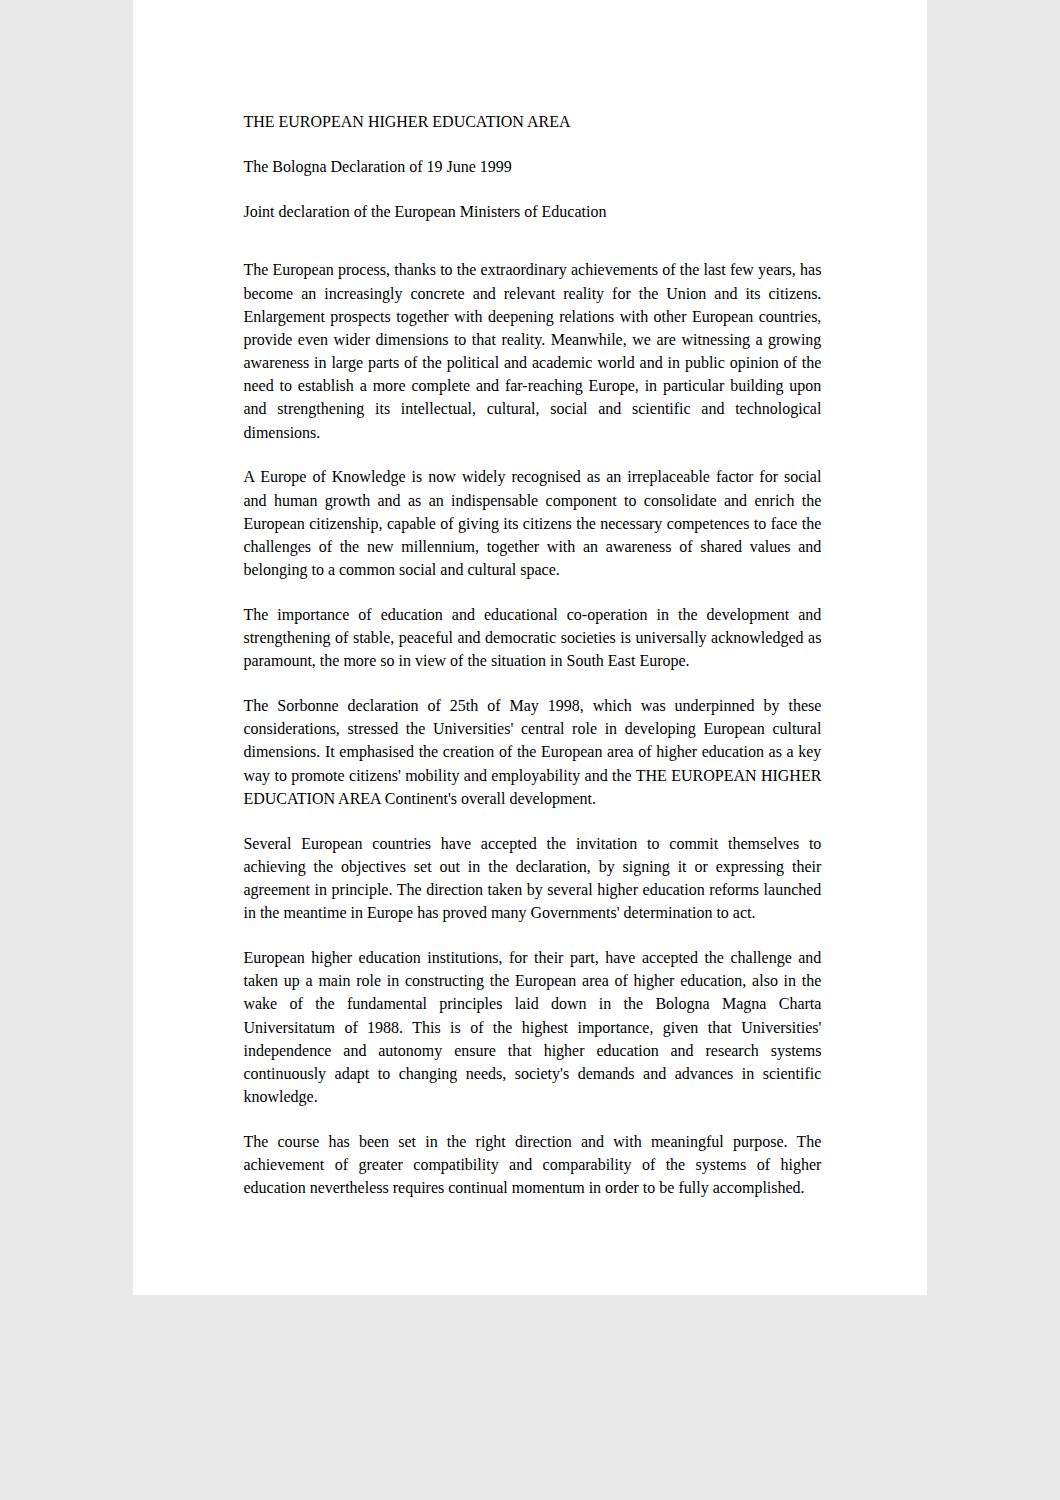THE EUROPEAN HIGHER EDUCATION AREA
The Bologna Declaration of 19 June 1999
Joint declaration of the European Ministers of Education
The European process, thanks to the extraordinary achievements of the last few years, has become an increasingly concrete and relevant reality for the Union and its citizens. Enlargement prospects together with deepening relations with other European countries, provide even wider dimensions to that reality. Meanwhile, we are witnessing a growing awareness in large parts of the political and academic world and in public opinion of the need to establish a more complete and far-reaching Europe, in particular building upon and strengthening its intellectual, cultural, social and scientific and technological dimensions.
A Europe of Knowledge is now widely recognised as an irreplaceable factor for social and human growth and as an indispensable component to consolidate and enrich the European citizenship, capable of giving its citizens the necessary competences to face the challenges of the new millennium, together with an awareness of shared values and belonging to a common social and cultural space.
The importance of education and educational co-operation in the development and strengthening of stable, peaceful and democratic societies is universally acknowledged as paramount, the more so in view of the situation in South East Europe.
The Sorbonne declaration of 25th of May 1998, which was underpinned by these considerations, stressed the Universities' central role in developing European cultural dimensions. It emphasised the creation of the European area of higher education as a key way to promote citizens' mobility and employability and the THE EUROPEAN HIGHER EDUCATION AREA Continent's overall development.
Several European countries have accepted the invitation to commit themselves to achieving the objectives set out in the declaration, by signing it or expressing their agreement in principle. The direction taken by several higher education reforms launched in the meantime in Europe has proved many Governments' determination to act.
European higher education institutions, for their part, have accepted the challenge and taken up a main role in constructing the European area of higher education, also in the wake of the fundamental principles laid down in the Bologna Magna Charta Universitatum of 1988. This is of the highest importance, given that Universities' independence and autonomy ensure that higher education and research systems continuously adapt to changing needs, society's demands and advances in scientific knowledge.
The course has been set in the right direction and with meaningful purpose. The achievement of greater compatibility and comparability of the systems of higher education nevertheless requires continual momentum in order to be fully accomplished.